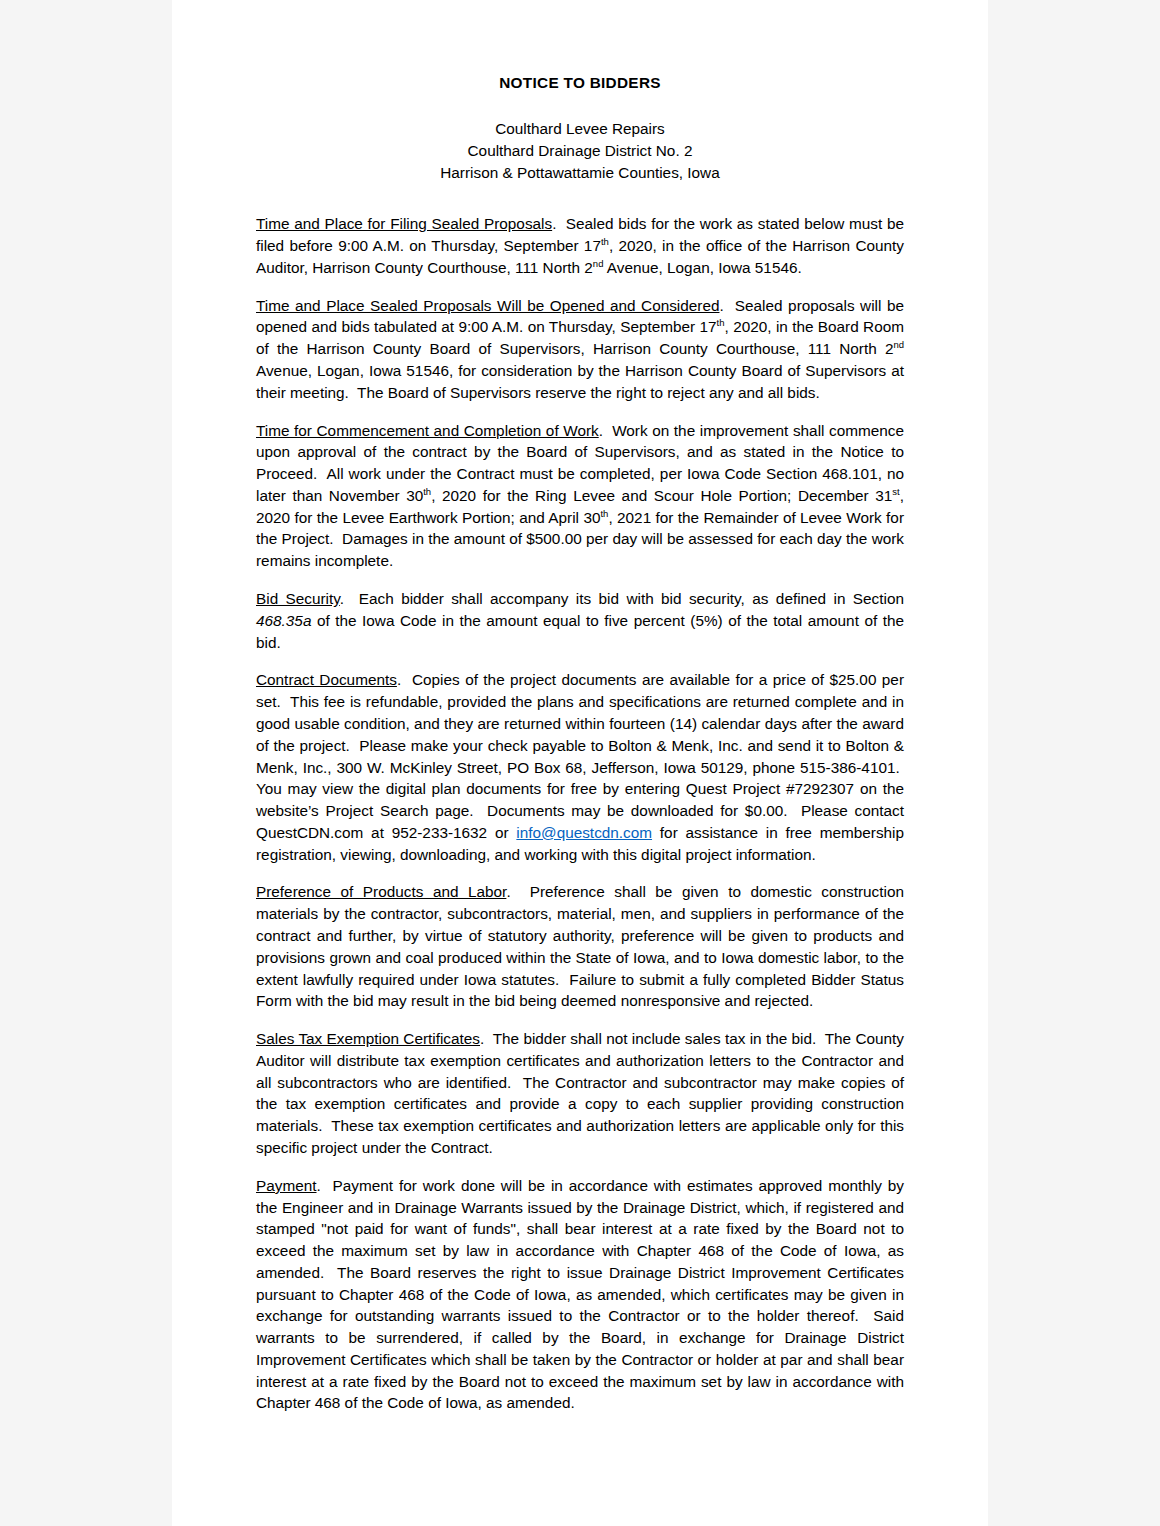NOTICE TO BIDDERS
Coulthard Levee Repairs Coulthard Drainage District No. 2 Harrison & Pottawattamie Counties, Iowa
Time and Place for Filing Sealed Proposals. Sealed bids for the work as stated below must be filed before 9:00 A.M. on Thursday, September 17th, 2020, in the office of the Harrison County Auditor, Harrison County Courthouse, 111 North 2nd Avenue, Logan, Iowa 51546.
Time and Place Sealed Proposals Will be Opened and Considered. Sealed proposals will be opened and bids tabulated at 9:00 A.M. on Thursday, September 17th, 2020, in the Board Room of the Harrison County Board of Supervisors, Harrison County Courthouse, 111 North 2nd Avenue, Logan, Iowa 51546, for consideration by the Harrison County Board of Supervisors at their meeting. The Board of Supervisors reserve the right to reject any and all bids.
Time for Commencement and Completion of Work. Work on the improvement shall commence upon approval of the contract by the Board of Supervisors, and as stated in the Notice to Proceed. All work under the Contract must be completed, per Iowa Code Section 468.101, no later than November 30th, 2020 for the Ring Levee and Scour Hole Portion; December 31st, 2020 for the Levee Earthwork Portion; and April 30th, 2021 for the Remainder of Levee Work for the Project. Damages in the amount of $500.00 per day will be assessed for each day the work remains incomplete.
Bid Security. Each bidder shall accompany its bid with bid security, as defined in Section 468.35a of the Iowa Code in the amount equal to five percent (5%) of the total amount of the bid.
Contract Documents. Copies of the project documents are available for a price of $25.00 per set. This fee is refundable, provided the plans and specifications are returned complete and in good usable condition, and they are returned within fourteen (14) calendar days after the award of the project. Please make your check payable to Bolton & Menk, Inc. and send it to Bolton & Menk, Inc., 300 W. McKinley Street, PO Box 68, Jefferson, Iowa 50129, phone 515-386-4101. You may view the digital plan documents for free by entering Quest Project #7292307 on the website’s Project Search page. Documents may be downloaded for $0.00. Please contact QuestCDN.com at 952-233-1632 or info@questcdn.com for assistance in free membership registration, viewing, downloading, and working with this digital project information.
Preference of Products and Labor. Preference shall be given to domestic construction materials by the contractor, subcontractors, material, men, and suppliers in performance of the contract and further, by virtue of statutory authority, preference will be given to products and provisions grown and coal produced within the State of Iowa, and to Iowa domestic labor, to the extent lawfully required under Iowa statutes. Failure to submit a fully completed Bidder Status Form with the bid may result in the bid being deemed nonresponsive and rejected.
Sales Tax Exemption Certificates. The bidder shall not include sales tax in the bid. The County Auditor will distribute tax exemption certificates and authorization letters to the Contractor and all subcontractors who are identified. The Contractor and subcontractor may make copies of the tax exemption certificates and provide a copy to each supplier providing construction materials. These tax exemption certificates and authorization letters are applicable only for this specific project under the Contract.
Payment. Payment for work done will be in accordance with estimates approved monthly by the Engineer and in Drainage Warrants issued by the Drainage District, which, if registered and stamped "not paid for want of funds", shall bear interest at a rate fixed by the Board not to exceed the maximum set by law in accordance with Chapter 468 of the Code of Iowa, as amended. The Board reserves the right to issue Drainage District Improvement Certificates pursuant to Chapter 468 of the Code of Iowa, as amended, which certificates may be given in exchange for outstanding warrants issued to the Contractor or to the holder thereof. Said warrants to be surrendered, if called by the Board, in exchange for Drainage District Improvement Certificates which shall be taken by the Contractor or holder at par and shall bear interest at a rate fixed by the Board not to exceed the maximum set by law in accordance with Chapter 468 of the Code of Iowa, as amended.